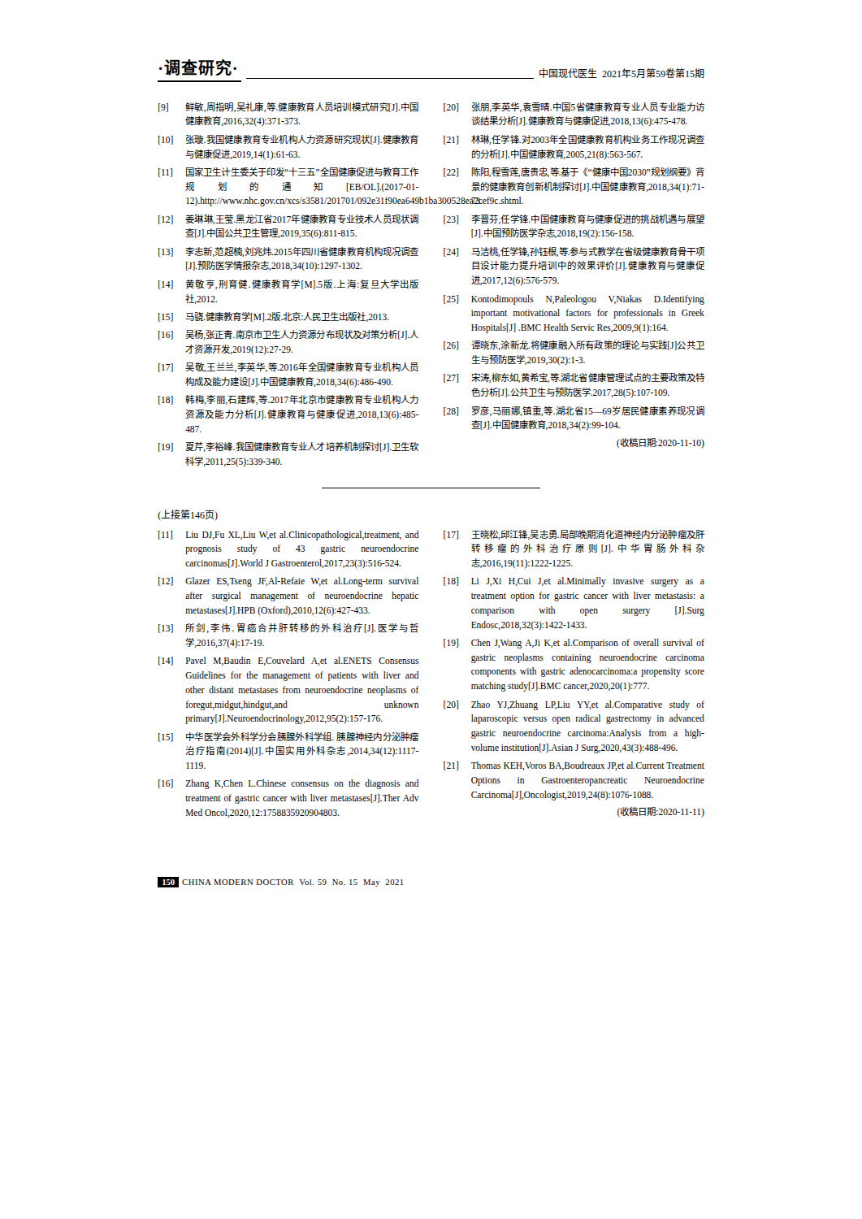·调查研究·
中国现代医生 2021年5月第59卷第15期
[9] 鲜敏,周指明,吴礼康,等.健康教育人员培训模式研究[J].中国健康教育,2016,32(4):371-373.
[10] 张璇.我国健康教育专业机构人力资源研究现状[J].健康教育与健康促进,2019,14(1):61-63.
[11] 国家卫生计生委关于印发“十三五”全国健康促进与教育工作规划的通知[EB/OL].(2017-01-12).http://www.nhc.gov.cn/xcs/s3581/201701/092e31f90ea649b1ba300528ea2cef9c.shtml.
[12] 姜琳琳,王莹.黑龙江省2017年健康教育专业技术人员现状调查[J].中国公共卫生管理,2019,35(6):811-815.
[13] 李志新,范超楠,刘兆炜.2015年四川省健康教育机构现况调查[J].预防医学情报杂志,2018,34(10):1297-1302.
[14] 黄敬亨,刑育健.健康教育学[M].5版.上海:复旦大学出版社,2012.
[15] 马骁.健康教育学[M].2版.北京:人民卫生出版社,2013.
[16] 吴杨,张正青.南京市卫生人力资源分布现状及对策分析[J].人才资源开发,2019(12):27-29.
[17] 吴敬,王兰兰,李英华,等.2016年全国健康教育专业机构人员构成及能力建设[J].中国健康教育,2018,34(6):486-490.
[18] 韩梅,李丽,石建辉,等.2017年北京市健康教育专业机构人力资源及能力分析[J].健康教育与健康促进,2018,13(6):485-487.
[19] 夏芹,李裕峰.我国健康教育专业人才培养机制探讨[J].卫生软科学,2011,25(5):339-340.
[20] 张朋,李英华,袁雪晴.中国5省健康教育专业人员专业能力访谈结果分析[J].健康教育与健康促进,2018,13(6):475-478.
[21] 林琳,任学锋.对2003年全国健康教育机构业务工作现况调查的分析[J].中国健康教育,2005,21(8):563-567.
[22] 陈阳,程雪莲,唐贵忠,等.基于《“健康中国2030”规划纲要》背景的健康教育创新机制探讨[J].中国健康教育,2018,34(1):71-73.
[23] 李晋芬,任学锋.中国健康教育与健康促进的挑战机遇与展望[J].中国预防医学杂志,2018,19(2):156-158.
[24] 马洁桃,任学锋,孙钰根,等.参与式教学在省级健康教育骨干项目设计能力提升培训中的效果评价[J].健康教育与健康促进,2017,12(6):576-579.
[25] Kontodimopouls N,Paleologou V,Niakas D.Identifying important motivational factors for professionals in Greek Hospitals[J] .BMC Health Servic Res,2009,9(1):164.
[26] 谭晓东,涂新龙.将健康融入所有政策的理论与实践[J]公共卫生与预防医学,2019,30(2):1-3.
[27] 宋涛,柳东如,黄希宝,等.湖北省健康管理试点的主要政策及特色分析[J].公共卫生与预防医学.2017,28(5):107-109.
[28] 罗彦,马丽娜,镇重,等.湖北省15—69岁居民健康素养现况调查[J].中国健康教育,2018,34(2):99-104.
(收稿日期:2020-11-10)
(上接第146页)
[11] Liu DJ,Fu XL,Liu W,et al.Clinicopathological,treatment, and prognosis study of 43 gastric neuroendocrine carcinomas[J].World J Gastroenterol,2017,23(3):516-524.
[12] Glazer ES,Tseng JF,Al-Refaie W,et al.Long-term survival after surgical management of neuroendocrine hepatic metastases[J].HPB (Oxford),2010,12(6):427-433.
[13] 所剑,李伟.胃癌合并肝转移的外科治疗[J].医学与哲学,2016,37(4):17-19.
[14] Pavel M,Baudin E,Couvelard A,et al.ENETS Consensus Guidelines for the management of patients with liver and other distant metastases from neuroendocrine neoplasms of foregut,midgut,hindgut,and unknown primary[J].Neuroendocrinology,2012,95(2):157-176.
[15] 中华医学会外科学分会胰腺外科学组. 胰腺神经内分泌肿瘤治疗指南(2014)[J].中国实用外科杂志,2014,34(12):1117-1119.
[16] Zhang K,Chen L.Chinese consensus on the diagnosis and treatment of gastric cancer with liver metastases[J].Ther Adv Med Oncol,2020,12:1758835920904803.
[17] 王晓松,邱江锋,吴志勇.局部晚期消化道神经内分泌肿瘤及肝转移瘤的外科治疗原则[J].中华胃肠外科杂志,2016,19(11):1222-1225.
[18] Li J,Xi H,Cui J,et al.Minimally invasive surgery as a treatment option for gastric cancer with liver metastasis: a comparison with open surgery [J].Surg Endosc,2018,32(3):1422-1433.
[19] Chen J,Wang A,Ji K,et al.Comparison of overall survival of gastric neoplasms containing neuroendocrine carcinoma components with gastric adenocarcinoma:a propensity score matching study[J].BMC cancer,2020,20(1):777.
[20] Zhao YJ,Zhuang LP,Liu YY,et al.Comparative study of laparoscopic versus open radical gastrectomy in advanced gastric neuroendocrine carcinoma:Analysis from a high-volume institution[J].Asian J Surg,2020,43(3):488-496.
[21] Thomas KEH,Voros BA,Boudreaux JP,et al.Current Treatment Options in Gastroenteropancreatic Neuroendocrine Carcinoma[J],Oncologist,2019,24(8):1076-1088.
(收稿日期:2020-11-11)
150 CHINA MODERN DOCTOR Vol. 59 No. 15 May 2021